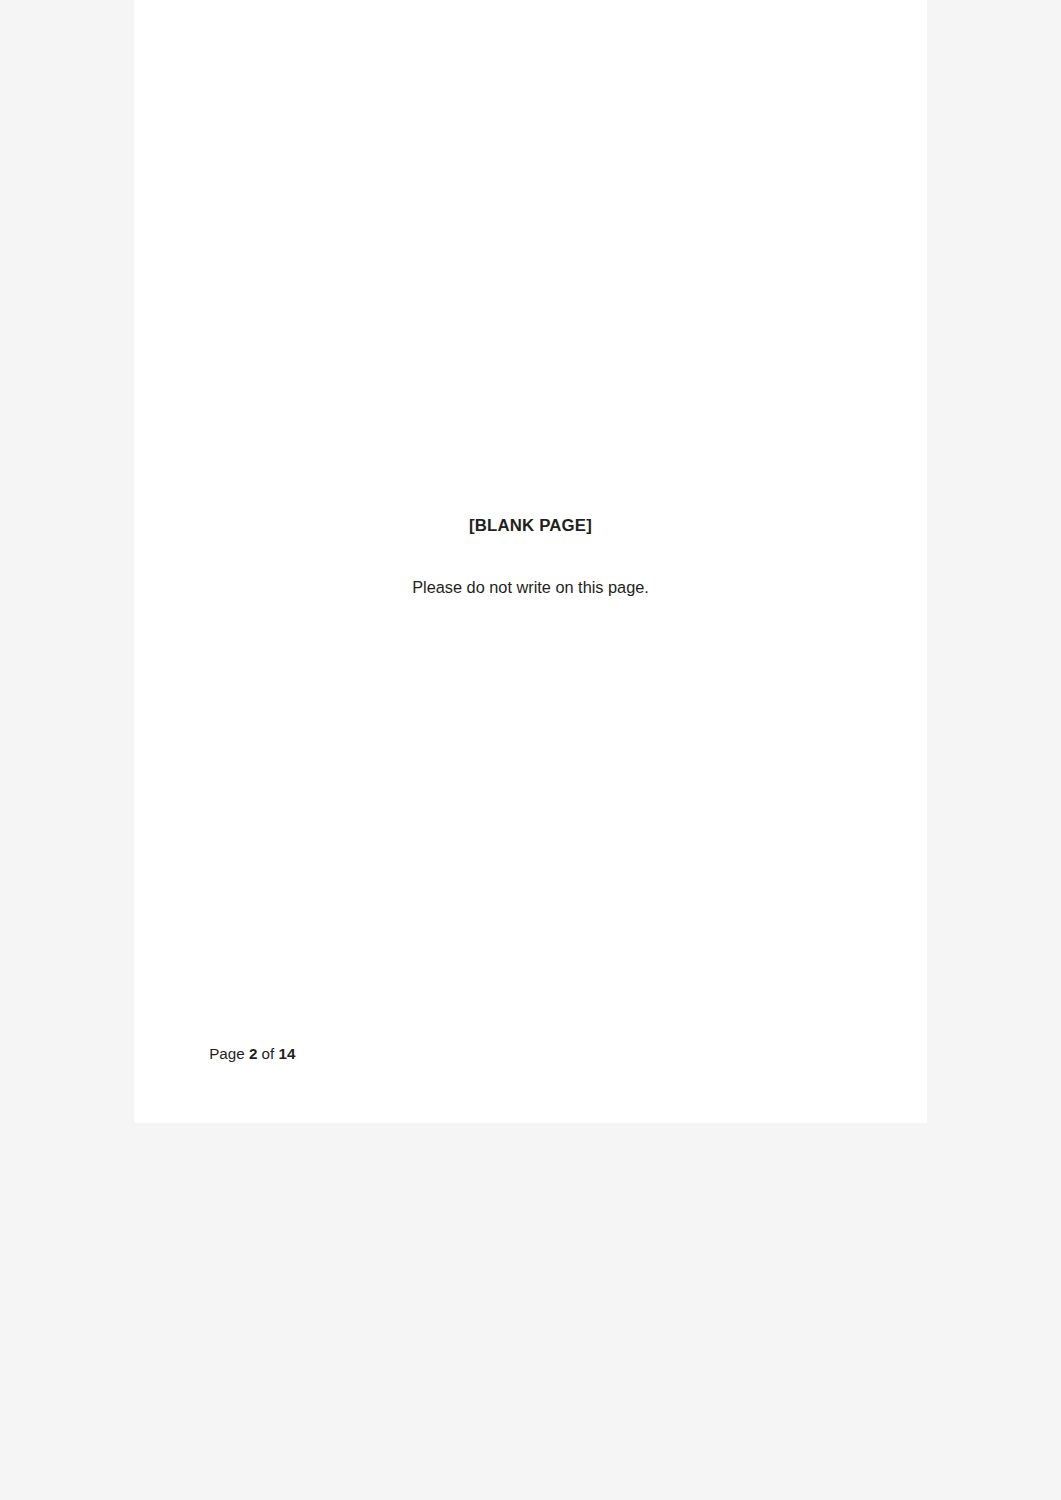[BLANK PAGE]
Please do not write on this page.
Page 2 of 14